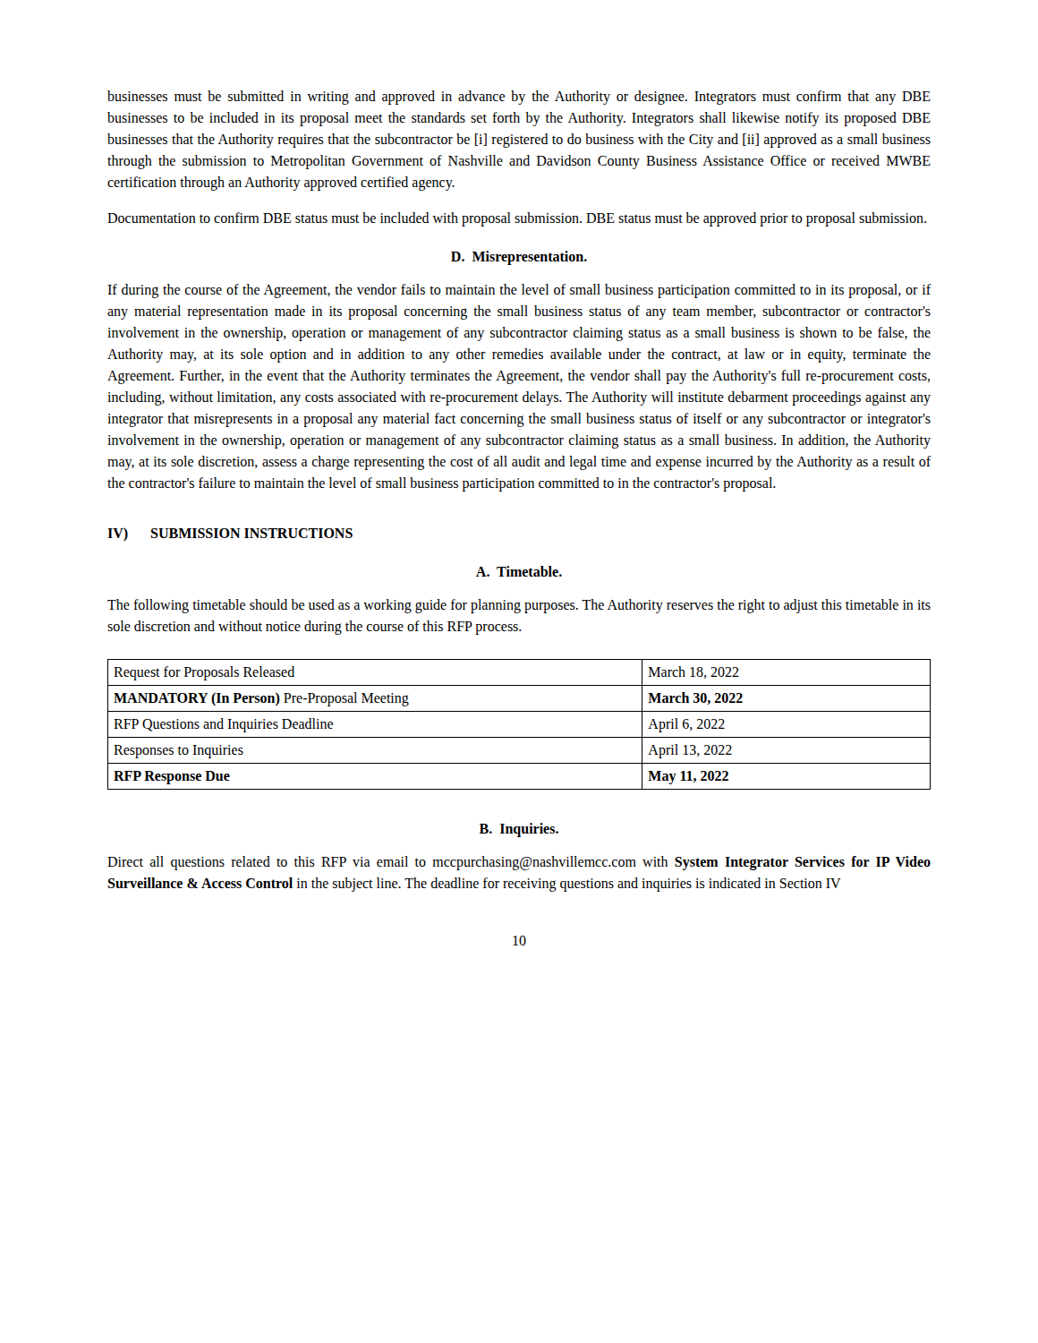businesses must be submitted in writing and approved in advance by the Authority or designee. Integrators must confirm that any DBE businesses to be included in its proposal meet the standards set forth by the Authority. Integrators shall likewise notify its proposed DBE businesses that the Authority requires that the subcontractor be [i] registered to do business with the City and [ii] approved as a small business through the submission to Metropolitan Government of Nashville and Davidson County Business Assistance Office or received MWBE certification through an Authority approved certified agency.
Documentation to confirm DBE status must be included with proposal submission. DBE status must be approved prior to proposal submission.
D. Misrepresentation.
If during the course of the Agreement, the vendor fails to maintain the level of small business participation committed to in its proposal, or if any material representation made in its proposal concerning the small business status of any team member, subcontractor or contractor's involvement in the ownership, operation or management of any subcontractor claiming status as a small business is shown to be false, the Authority may, at its sole option and in addition to any other remedies available under the contract, at law or in equity, terminate the Agreement. Further, in the event that the Authority terminates the Agreement, the vendor shall pay the Authority's full re-procurement costs, including, without limitation, any costs associated with re-procurement delays. The Authority will institute debarment proceedings against any integrator that misrepresents in a proposal any material fact concerning the small business status of itself or any subcontractor or integrator's involvement in the ownership, operation or management of any subcontractor claiming status as a small business. In addition, the Authority may, at its sole discretion, assess a charge representing the cost of all audit and legal time and expense incurred by the Authority as a result of the contractor's failure to maintain the level of small business participation committed to in the contractor's proposal.
IV) SUBMISSION INSTRUCTIONS
A. Timetable.
The following timetable should be used as a working guide for planning purposes. The Authority reserves the right to adjust this timetable in its sole discretion and without notice during the course of this RFP process.
| Request for Proposals Released | March 18, 2022 |
| MANDATORY (In Person) Pre-Proposal Meeting | March 30, 2022 |
| RFP Questions and Inquiries Deadline | April 6, 2022 |
| Responses to Inquiries | April 13, 2022 |
| RFP Response Due | May 11, 2022 |
B. Inquiries.
Direct all questions related to this RFP via email to mccpurchasing@nashvillemcc.com with System Integrator Services for IP Video Surveillance & Access Control in the subject line. The deadline for receiving questions and inquiries is indicated in Section IV
10